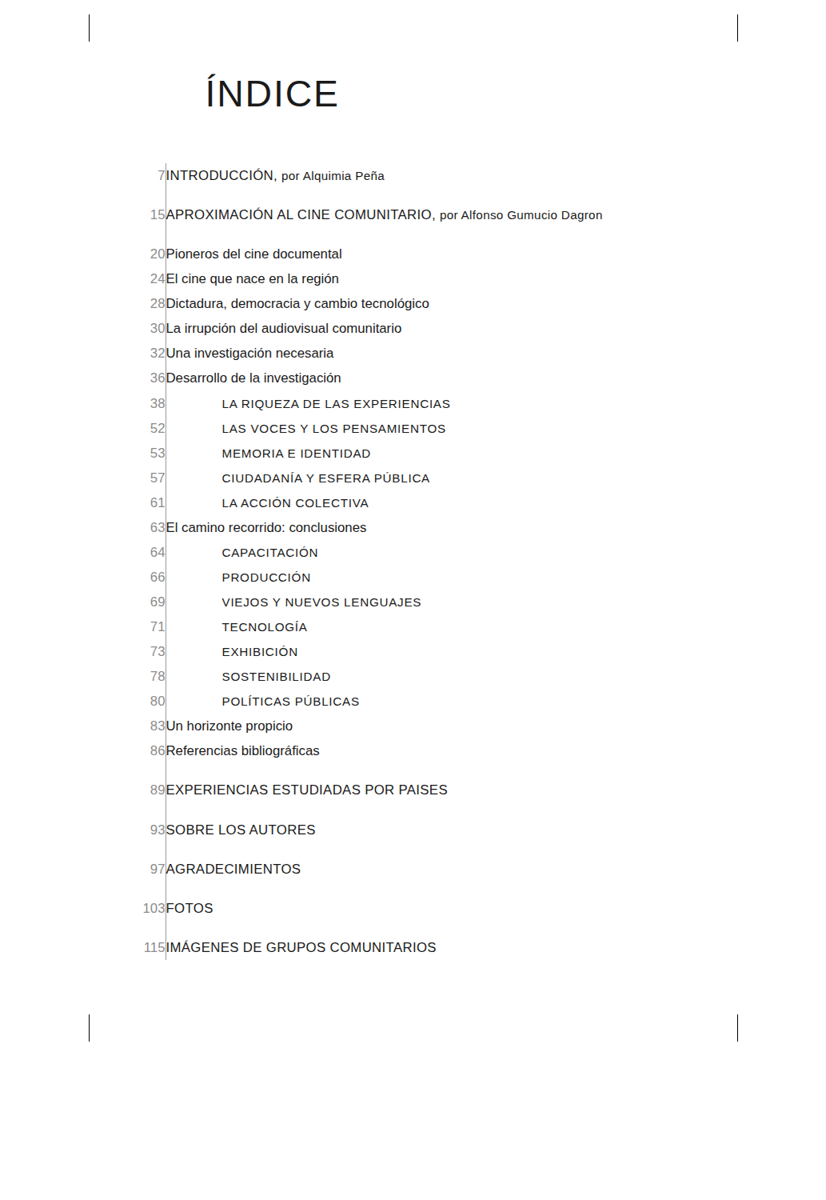ÍNDICE
| 7 | INTRODUCCIÓN, por Alquimia Peña |
| 15 | APROXIMACIÓN AL CINE COMUNITARIO, por Alfonso Gumucio Dagron |
| 20 | Pioneros del cine documental |
| 24 | El cine que nace en la región |
| 28 | Dictadura, democracia y cambio tecnológico |
| 30 | La irrupción del audiovisual comunitario |
| 32 | Una investigación necesaria |
| 36 | Desarrollo de la investigación |
| 38 | LA RIQUEZA DE LAS EXPERIENCIAS |
| 52 | LAS VOCES Y LOS PENSAMIENTOS |
| 53 | MEMORIA E IDENTIDAD |
| 57 | CIUDADANÍA Y ESFERA PÚBLICA |
| 61 | LA ACCIÓN COLECTIVA |
| 63 | El camino recorrido: conclusiones |
| 64 | CAPACITACIÓN |
| 66 | PRODUCCIÓN |
| 69 | VIEJOS Y NUEVOS LENGUAJES |
| 71 | TECNOLOGÍA |
| 73 | EXHIBICIÓN |
| 78 | SOSTENIBILIDAD |
| 80 | POLÍTICAS PÚBLICAS |
| 83 | Un horizonte propicio |
| 86 | Referencias bibliográficas |
| 89 | EXPERIENCIAS ESTUDIADAS POR PAISES |
| 93 | SOBRE LOS AUTORES |
| 97 | AGRADECIMIENTOS |
| 103 | FOTOS |
| 115 | IMÁGENES DE GRUPOS COMUNITARIOS |